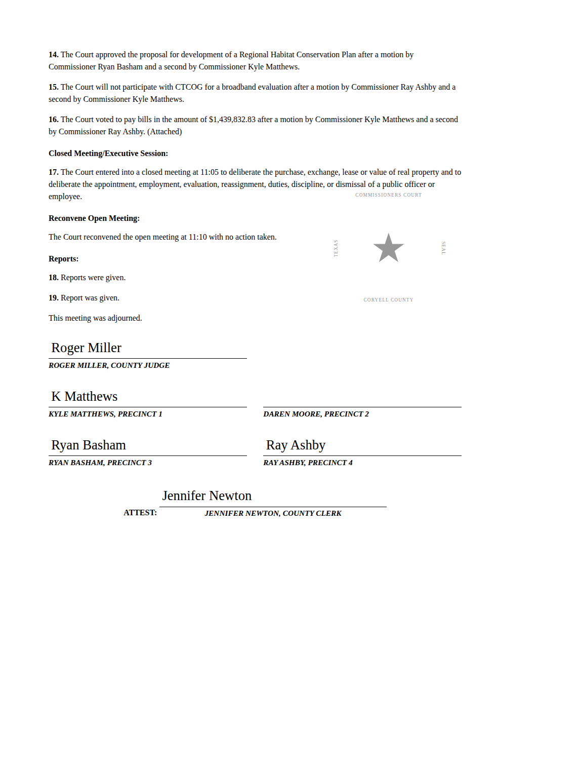14. The Court approved the proposal for development of a Regional Habitat Conservation Plan after a motion by Commissioner Ryan Basham and a second by Commissioner Kyle Matthews.
15. The Court will not participate with CTCOG for a broadband evaluation after a motion by Commissioner Ray Ashby and a second by Commissioner Kyle Matthews.
16. The Court voted to pay bills in the amount of $1,439,832.83 after a motion by Commissioner Kyle Matthews and a second by Commissioner Ray Ashby. (Attached)
Closed Meeting/Executive Session:
17. The Court entered into a closed meeting at 11:05 to deliberate the purchase, exchange, lease or value of real property and to deliberate the appointment, employment, evaluation, reassignment, duties, discipline, or dismissal of a public officer or employee.
Reconvene Open Meeting:
The Court reconvened the open meeting at 11:10 with no action taken.
Reports:
18. Reports were given.
19. Report was given.
This meeting was adjourned.
COMMISSIONERS COURT
★
CORYELL COUNTY
TEXAS
SEAL
Roger Miller
ROGER MILLER, COUNTY JUDGE
K Matthews
KYLE MATTHEWS, PRECINCT 1
DAREN MOORE, PRECINCT 2
Ryan Basham
RYAN BASHAM, PRECINCT 3
Ray Ashby
RAY ASHBY, PRECINCT 4
ATTEST:
Jennifer Newton
JENNIFER NEWTON, COUNTY CLERK